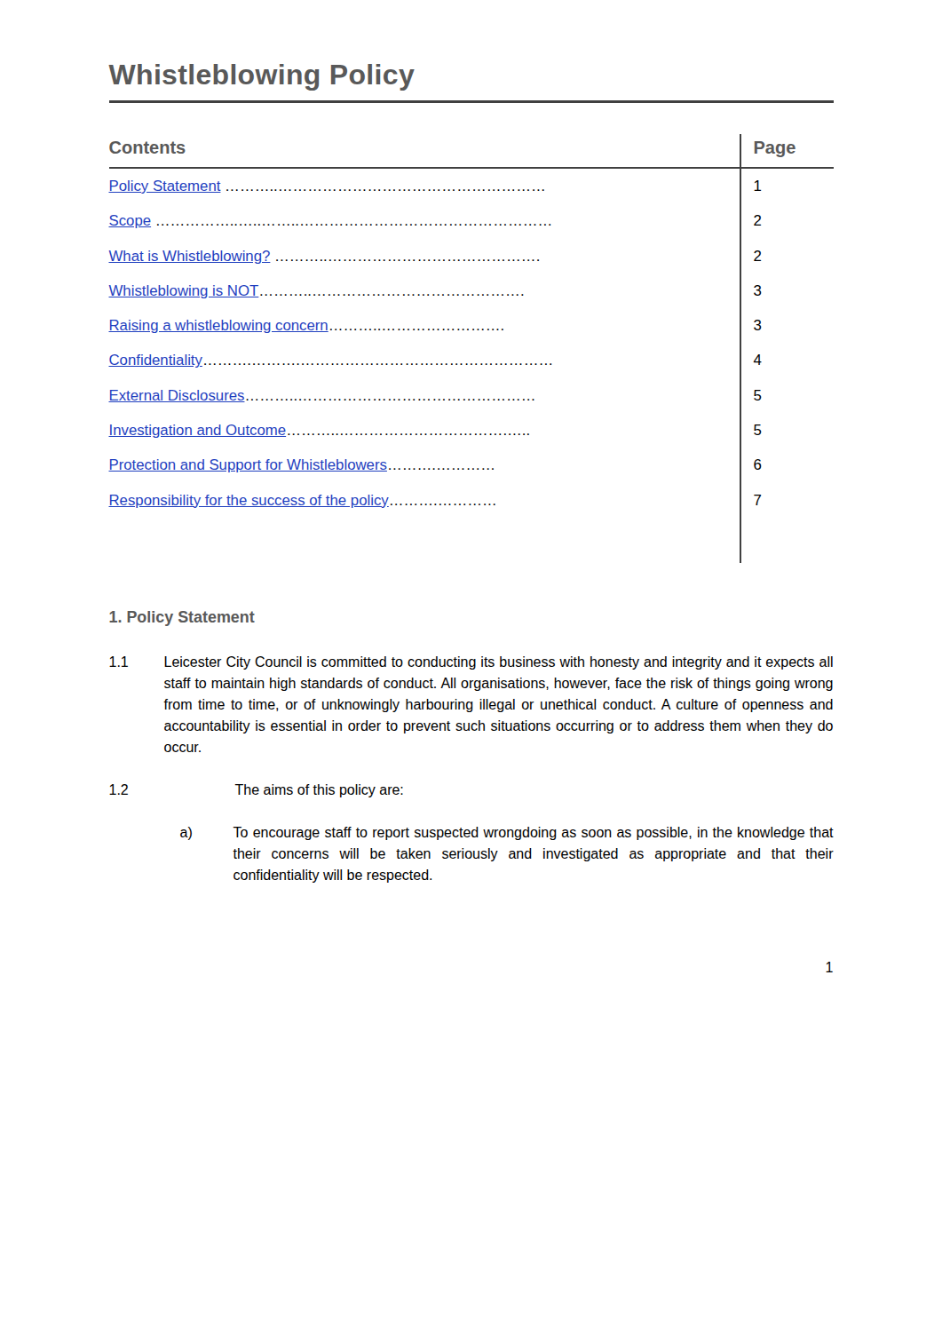Whistleblowing Policy
| Contents | Page |
| --- | --- |
| Policy Statement ………..……………………………………………… | 1 |
| Scope ……………..…..……..…………………………………………… | 2 |
| What is Whistleblowing? ………..……………………………………. | 2 |
| Whistleblowing is NOT ………..……………………………………. | 3 |
| Raising a whistleblowing concern ………..……………………. | 3 |
| Confidentiality ……….……….…………………………………………… | 4 |
| External Disclosures ………..………………………………………… | 5 |
| Investigation and Outcome ………..…………………………….….. | 5 |
| Protection and Support for Whistleblowers ……….………… | 6 |
| Responsibility for the success of the policy ……….………… | 7 |
1. Policy Statement
1.1
Leicester City Council is committed to conducting its business with honesty and integrity and it expects all staff to maintain high standards of conduct. All organisations, however, face the risk of things going wrong from time to time, or of unknowingly harbouring illegal or unethical conduct. A culture of openness and accountability is essential in order to prevent such situations occurring or to address them when they do occur.
1.2
The aims of this policy are:
a)
To encourage staff to report suspected wrongdoing as soon as possible, in the knowledge that their concerns will be taken seriously and investigated as appropriate and that their confidentiality will be respected.
1